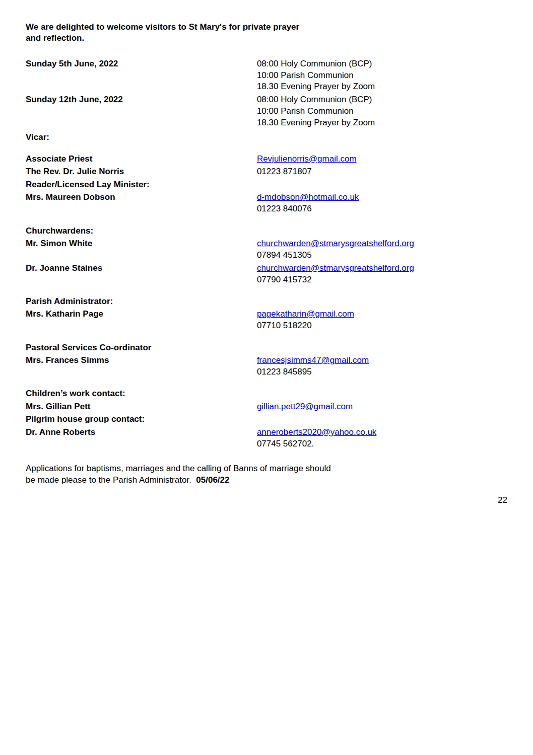We are delighted to welcome visitors to St Mary's for private prayer and reflection.
| Sunday 5th June, 2022 | 08:00 Holy Communion (BCP) 10:00 Parish Communion 18.30 Evening Prayer by Zoom |
| Sunday 12th June, 2022 | 08:00 Holy Communion (BCP) 10:00 Parish Communion 18.30 Evening Prayer by Zoom |
| Vicar: | |
| Associate Priest | Revjulienorris@gmail.com |
| The Rev. Dr. Julie Norris | 01223 871807 |
| Reader/Licensed Lay Minister: | |
| Mrs. Maureen Dobson | d-mdobson@hotmail.co.uk 01223 840076 |
| Churchwardens: | |
| Mr. Simon White | churchwarden@stmarysgreatshelford.org 07894 451305 |
| Dr. Joanne Staines | churchwarden@stmarysgreatshelford.org 07790 415732 |
| Parish Administrator: | |
| Mrs. Katharin Page | pagekatharin@gmail.com 07710 518220 |
| Pastoral Services Co-ordinator | |
| Mrs. Frances Simms | francesjsimms47@gmail.com 01223 845895 |
| Children’s work contact: | |
| Mrs. Gillian Pett | gillian.pett29@gmail.com |
| Pilgrim house group contact: | |
| Dr. Anne Roberts | anneroberts2020@yahoo.co.uk 07745 562702. |
Applications for baptisms, marriages and the calling of Banns of marriage should be made please to the Parish Administrator. 05/06/22
22